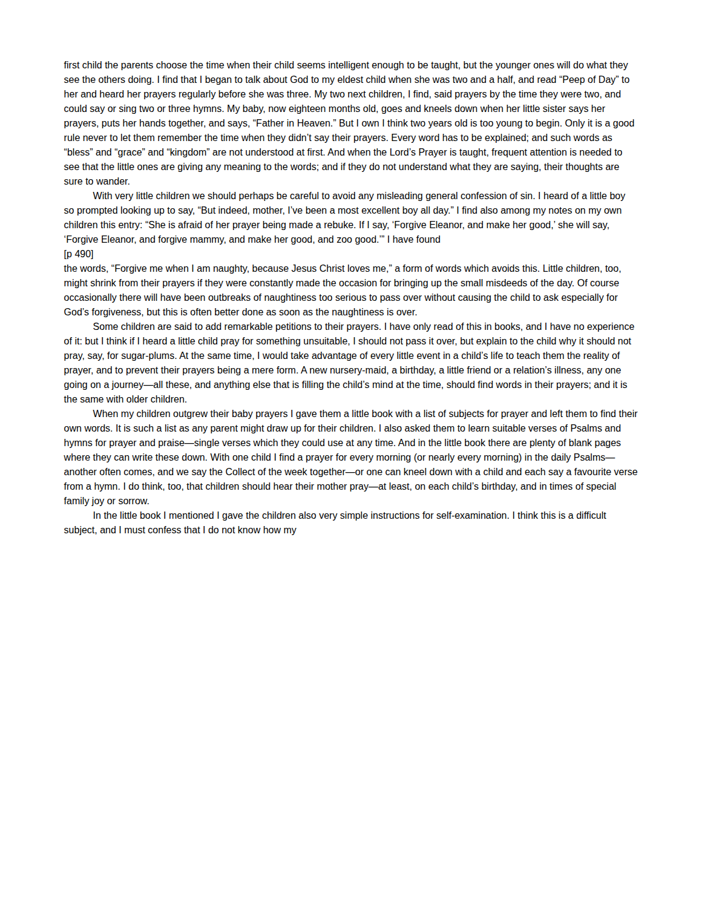first child the parents choose the time when their child seems intelligent enough to be taught, but the younger ones will do what they see the others doing. I find that I began to talk about God to my eldest child when she was two and a half, and read “Peep of Day” to her and heard her prayers regularly before she was three. My two next children, I find, said prayers by the time they were two, and could say or sing two or three hymns. My baby, now eighteen months old, goes and kneels down when her little sister says her prayers, puts her hands together, and says, “Father in Heaven.” But I own I think two years old is too young to begin. Only it is a good rule never to let them remember the time when they didn’t say their prayers. Every word has to be explained; and such words as “bless” and “grace” and “kingdom” are not understood at first. And when the Lord’s Prayer is taught, frequent attention is needed to see that the little ones are giving any meaning to the words; and if they do not understand what they are saying, their thoughts are sure to wander.
With very little children we should perhaps be careful to avoid any misleading general confession of sin. I heard of a little boy so prompted looking up to say, “But indeed, mother, I’ve been a most excellent boy all day.” I find also among my notes on my own children this entry: “She is afraid of her prayer being made a rebuke. If I say, ‘Forgive Eleanor, and make her good,’ she will say, ‘Forgive Eleanor, and forgive mammy, and make her good, and zoo good.’” I have found
[p 490]
the words, “Forgive me when I am naughty, because Jesus Christ loves me,” a form of words which avoids this. Little children, too, might shrink from their prayers if they were constantly made the occasion for bringing up the small misdeeds of the day. Of course occasionally there will have been outbreaks of naughtiness too serious to pass over without causing the child to ask especially for God’s forgiveness, but this is often better done as soon as the naughtiness is over.
Some children are said to add remarkable petitions to their prayers. I have only read of this in books, and I have no experience of it: but I think if I heard a little child pray for something unsuitable, I should not pass it over, but explain to the child why it should not pray, say, for sugar-plums. At the same time, I would take advantage of every little event in a child’s life to teach them the reality of prayer, and to prevent their prayers being a mere form. A new nursery-maid, a birthday, a little friend or a relation’s illness, any one going on a journey—all these, and anything else that is filling the child’s mind at the time, should find words in their prayers; and it is the same with older children.
When my children outgrew their baby prayers I gave them a little book with a list of subjects for prayer and left them to find their own words. It is such a list as any parent might draw up for their children. I also asked them to learn suitable verses of Psalms and hymns for prayer and praise—single verses which they could use at any time. And in the little book there are plenty of blank pages where they can write these down. With one child I find a prayer for every morning (or nearly every morning) in the daily Psalms—another often comes, and we say the Collect of the week together—or one can kneel down with a child and each say a favourite verse from a hymn. I do think, too, that children should hear their mother pray—at least, on each child’s birthday, and in times of special family joy or sorrow.
In the little book I mentioned I gave the children also very simple instructions for self-examination. I think this is a difficult subject, and I must confess that I do not know how my